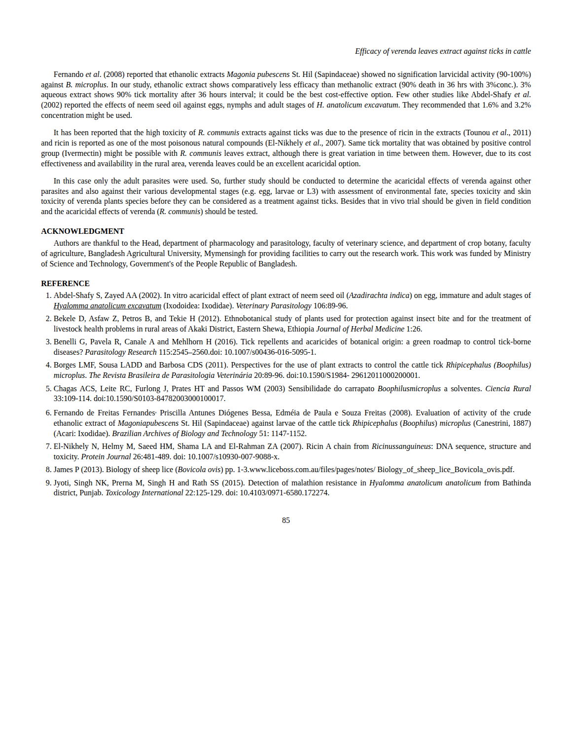Efficacy of verenda leaves extract against ticks in cattle
Fernando et al. (2008) reported that ethanolic extracts Magonia pubescens St. Hil (Sapindaceae) showed no signification larvicidal activity (90-100%) against B. microplus. In our study, ethanolic extract shows comparatively less efficacy than methanolic extract (90% death in 36 hrs with 3%conc.). 3% aqueous extract shows 90% tick mortality after 36 hours interval; it could be the best cost-effective option. Few other studies like Abdel-Shafy et al. (2002) reported the effects of neem seed oil against eggs, nymphs and adult stages of H. anatolicum excavatum. They recommended that 1.6% and 3.2% concentration might be used.
It has been reported that the high toxicity of R. communis extracts against ticks was due to the presence of ricin in the extracts (Tounou et al., 2011) and ricin is reported as one of the most poisonous natural compounds (El-Nikhely et al., 2007). Same tick mortality that was obtained by positive control group (Ivermectin) might be possible with R. communis leaves extract, although there is great variation in time between them. However, due to its cost effectiveness and availability in the rural area, verenda leaves could be an excellent acaricidal option.
In this case only the adult parasites were used. So, further study should be conducted to determine the acaricidal effects of verenda against other parasites and also against their various developmental stages (e.g. egg, larvae or L3) with assessment of environmental fate, species toxicity and skin toxicity of verenda plants species before they can be considered as a treatment against ticks. Besides that in vivo trial should be given in field condition and the acaricidal effects of verenda (R. communis) should be tested.
Acknowledgment
Authors are thankful to the Head, department of pharmacology and parasitology, faculty of veterinary science, and department of crop botany, faculty of agriculture, Bangladesh Agricultural University, Mymensingh for providing facilities to carry out the research work. This work was funded by Ministry of Science and Technology, Government's of the People Republic of Bangladesh.
Reference
Abdel-Shafy S, Zayed AA (2002). In vitro acaricidal effect of plant extract of neem seed oil (Azadirachta indica) on egg, immature and adult stages of Hyalomma anatolicum excavatum (Ixodoidea: Ixodidae). Veterinary Parasitology 106:89-96.
Bekele D, Asfaw Z, Petros B, and Tekie H (2012). Ethnobotanical study of plants used for protection against insect bite and for the treatment of livestock health problems in rural areas of Akaki District, Eastern Shewa, Ethiopia Journal of Herbal Medicine 1:26.
Benelli G, Pavela R, Canale A and Mehlhorn H (2016). Tick repellents and acaricides of botanical origin: a green roadmap to control tick-borne diseases? Parasitology Research 115:2545–2560.doi: 10.1007/s00436-016-5095-1.
Borges LMF, Sousa LADD and Barbosa CDS (2011). Perspectives for the use of plant extracts to control the cattle tick Rhipicephalus (Boophilus) microplus. The Revista Brasileira de Parasitologia Veterinária 20:89-96. doi:10.1590/S1984- 29612011000200001.
Chagas ACS, Leite RC, Furlong J, Prates HT and Passos WM (2003) Sensibilidade do carrapato Boophilusmicroplus a solventes. Ciencia Rural 33:109-114. doi:10.1590/S0103-84782003000100017.
Fernando de Freitas Fernandes, Priscilla Antunes Diógenes Bessa, Edméia de Paula e Souza Freitas (2008). Evaluation of activity of the crude ethanolic extract of Magoniapubescens St. Hil (Sapindaceae) against larvae of the cattle tick Rhipicephalus (Boophilus) microplus (Canestrini, 1887) (Acari: Ixodidae). Brazilian Archives of Biology and Technology 51: 1147-1152.
El-Nikhely N, Helmy M, Saeed HM, Shama LA and El-Rahman ZA (2007). Ricin A chain from Ricinussanguineus: DNA sequence, structure and toxicity. Protein Journal 26:481-489. doi: 10.1007/s10930-007-9088-x.
James P (2013). Biology of sheep lice (Bovicola ovis) pp. 1-3.www.liceboss.com.au/files/pages/notes/ Biology_of_sheep_lice_Bovicola_ovis.pdf.
Jyoti, Singh NK, Prerna M, Singh H and Rath SS (2015). Detection of malathion resistance in Hyalomma anatolicum anatolicum from Bathinda district, Punjab. Toxicology International 22:125-129. doi: 10.4103/0971-6580.172274.
85